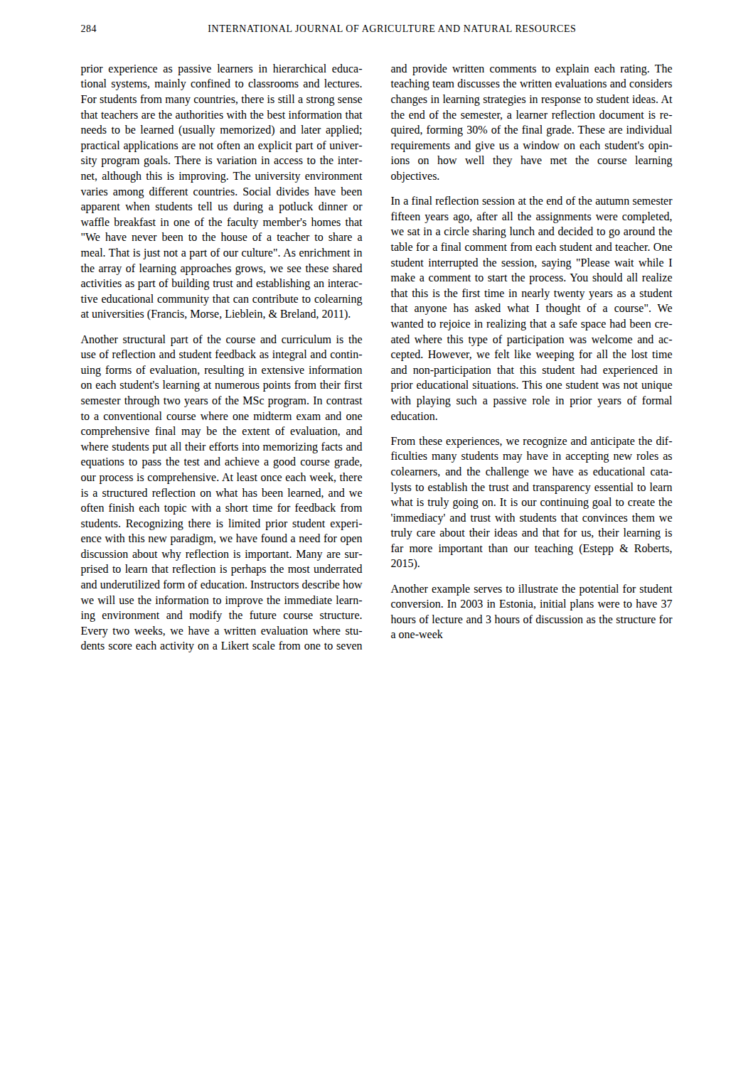284 International Journal of Agriculture and Natural Resources
prior experience as passive learners in hierarchical educational systems, mainly confined to classrooms and lectures. For students from many countries, there is still a strong sense that teachers are the authorities with the best information that needs to be learned (usually memorized) and later applied; practical applications are not often an explicit part of university program goals. There is variation in access to the internet, although this is improving. The university environment varies among different countries. Social divides have been apparent when students tell us during a potluck dinner or waffle breakfast in one of the faculty member's homes that "We have never been to the house of a teacher to share a meal. That is just not a part of our culture". As enrichment in the array of learning approaches grows, we see these shared activities as part of building trust and establishing an interactive educational community that can contribute to colearning at universities (Francis, Morse, Lieblein, & Breland, 2011).
Another structural part of the course and curriculum is the use of reflection and student feedback as integral and continuing forms of evaluation, resulting in extensive information on each student's learning at numerous points from their first semester through two years of the MSc program. In contrast to a conventional course where one midterm exam and one comprehensive final may be the extent of evaluation, and where students put all their efforts into memorizing facts and equations to pass the test and achieve a good course grade, our process is comprehensive. At least once each week, there is a structured reflection on what has been learned, and we often finish each topic with a short time for feedback from students. Recognizing there is limited prior student experience with this new paradigm, we have found a need for open discussion about why reflection is important. Many are surprised to learn that reflection is perhaps the most underrated and underutilized form of education. Instructors describe how we will use the information to improve the immediate learning environment and modify the future course structure. Every two weeks, we have a written evaluation where students score each activity on a Likert scale from one to seven and provide written comments to explain each rating. The teaching team discusses the written evaluations and considers changes in learning strategies in response to student ideas. At the end of the semester, a learner reflection document is required, forming 30% of the final grade. These are individual requirements and give us a window on each student's opinions on how well they have met the course learning objectives.
In a final reflection session at the end of the autumn semester fifteen years ago, after all the assignments were completed, we sat in a circle sharing lunch and decided to go around the table for a final comment from each student and teacher. One student interrupted the session, saying "Please wait while I make a comment to start the process. You should all realize that this is the first time in nearly twenty years as a student that anyone has asked what I thought of a course". We wanted to rejoice in realizing that a safe space had been created where this type of participation was welcome and accepted. However, we felt like weeping for all the lost time and non-participation that this student had experienced in prior educational situations. This one student was not unique with playing such a passive role in prior years of formal education.
From these experiences, we recognize and anticipate the difficulties many students may have in accepting new roles as colearners, and the challenge we have as educational catalysts to establish the trust and transparency essential to learn what is truly going on. It is our continuing goal to create the 'immediacy' and trust with students that convinces them we truly care about their ideas and that for us, their learning is far more important than our teaching (Estepp & Roberts, 2015).
Another example serves to illustrate the potential for student conversion. In 2003 in Estonia, initial plans were to have 37 hours of lecture and 3 hours of discussion as the structure for a one-week